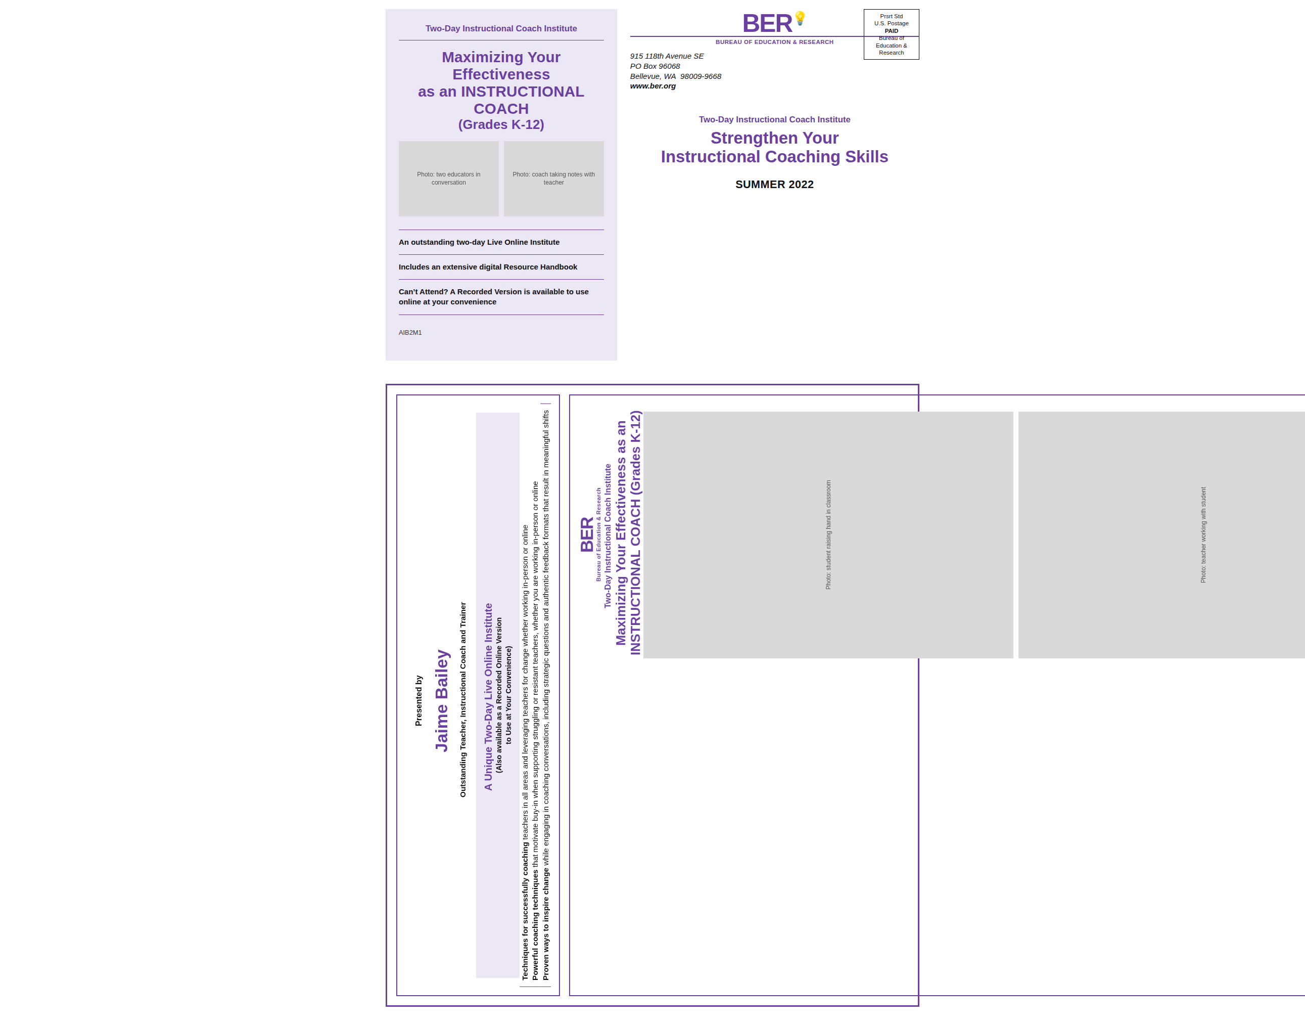Two-Day Instructional Coach Institute
Maximizing Your Effectiveness
as an INSTRUCTIONAL COACH(Grades K-12)
Photo: two educators in conversation
Photo: coach taking notes with teacher
An outstanding two-day Live Online Institute
Includes an extensive digital Resource Handbook
Can’t Attend? A Recorded Version is available to use online at your convenience
AIB2M1
Prsrt Std
U.S. Postage
PAID Bureau of
Education &
Research
BER💡
BUREAU OF EDUCATION & RESEARCH
915 118th Avenue SE
PO Box 96068
Bellevue, WA 98009-9668
www.ber.org
Two-Day Instructional Coach Institute
Strengthen Your
Instructional Coaching Skills
SUMMER 2022
Presented by
Jaime Bailey
Outstanding Teacher, Instructional Coach and Trainer
A Unique Two-Day Live Online Institute
(Also available as a Recorded Online Version
to Use at Your Convenience)
Techniques for successfully coaching teachers in all areas and leveraging teachers for change whether working in-person or online
Powerful coaching techniques that motivate buy-in when supporting struggling or resistant teachers, whether you are working in-person or online
Proven ways to inspire change while engaging in coaching conversations, including strategic questions and authentic feedback formats that result in meaningful shifts
BER
Bureau of Education & Research
Two-Day Instructional Coach Institute
Maximizing Your Effectiveness as an
INSTRUCTIONAL COACH (Grades K-12)
Photo: student raising hand in classroom
Photo: teacher working with student
SUMMER 2022